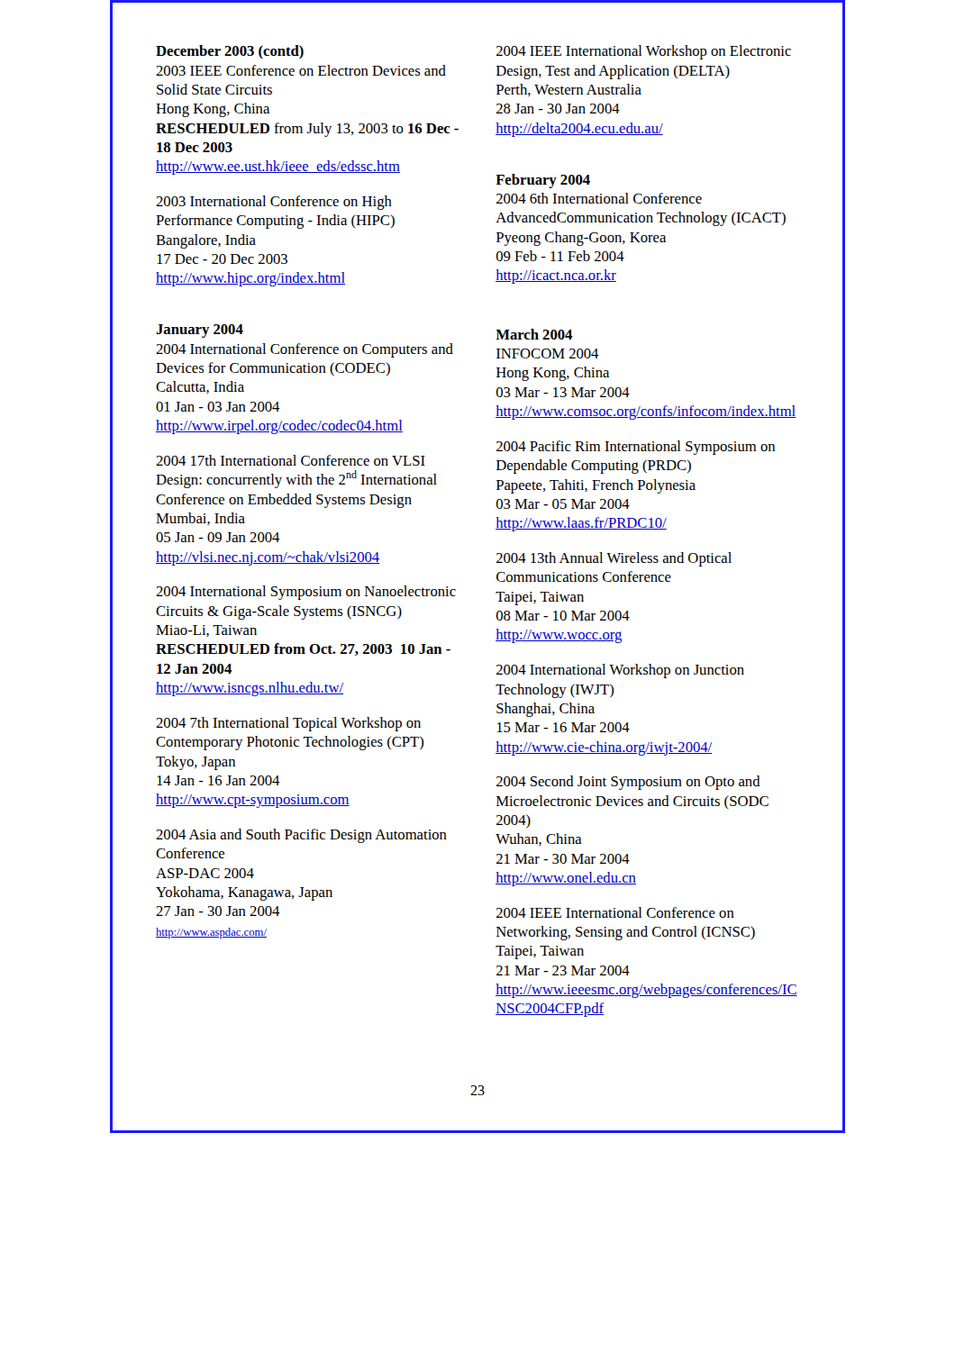December 2003 (contd)
2003 IEEE Conference on Electron Devices and Solid State Circuits
Hong Kong, China
RESCHEDULED from July 13, 2003 to 16 Dec - 18 Dec 2003
http://www.ee.ust.hk/ieee_eds/edssc.htm
2003 International Conference on High Performance Computing - India (HIPC)
Bangalore, India
17 Dec - 20 Dec 2003
http://www.hipc.org/index.html
January 2004
2004 International Conference on Computers and Devices for Communication (CODEC)
Calcutta, India
01 Jan - 03 Jan 2004
http://www.irpel.org/codec/codec04.html
2004 17th International Conference on VLSI Design: concurrently with the 2nd International Conference on Embedded Systems Design
Mumbai, India
05 Jan - 09 Jan 2004
http://vlsi.nec.nj.com/~chak/vlsi2004
2004 International Symposium on Nanoelectronic Circuits & Giga-Scale Systems (ISNCG)
Miao-Li, Taiwan
RESCHEDULED from Oct. 27, 2003 10 Jan - 12 Jan 2004
http://www.isncgs.nlhu.edu.tw/
2004 7th International Topical Workshop on Contemporary Photonic Technologies (CPT)
Tokyo, Japan
14 Jan - 16 Jan 2004
http://www.cpt-symposium.com
2004 Asia and South Pacific Design Automation Conference
ASP-DAC 2004
Yokohama, Kanagawa, Japan
27 Jan - 30 Jan 2004
http://www.aspdac.com/
2004 IEEE International Workshop on Electronic Design, Test and Application (DELTA)
Perth, Western Australia
28 Jan - 30 Jan 2004
http://delta2004.ecu.edu.au/
February 2004
2004 6th International Conference AdvancedCommunication Technology (ICACT)
Pyeong Chang-Goon, Korea
09 Feb - 11 Feb 2004
http://icact.nca.or.kr
March 2004
INFOCOM 2004
Hong Kong, China
03 Mar - 13 Mar 2004
http://www.comsoc.org/confs/infocom/index.html
2004 Pacific Rim International Symposium on Dependable Computing (PRDC)
Papeete, Tahiti, French Polynesia
03 Mar - 05 Mar 2004
http://www.laas.fr/PRDC10/
2004 13th Annual Wireless and Optical Communications Conference
Taipei, Taiwan
08 Mar - 10 Mar 2004
http://www.wocc.org
2004 International Workshop on Junction Technology (IWJT)
Shanghai, China
15 Mar - 16 Mar 2004
http://www.cie-china.org/iwjt-2004/
2004 Second Joint Symposium on Opto and Microelectronic Devices and Circuits (SODC 2004)
Wuhan, China
21 Mar - 30 Mar 2004
http://www.onel.edu.cn
2004 IEEE International Conference on Networking, Sensing and Control (ICNSC)
Taipei, Taiwan
21 Mar - 23 Mar 2004
http://www.ieeesmc.org/webpages/conferences/ICNSC2004CFP.pdf
23